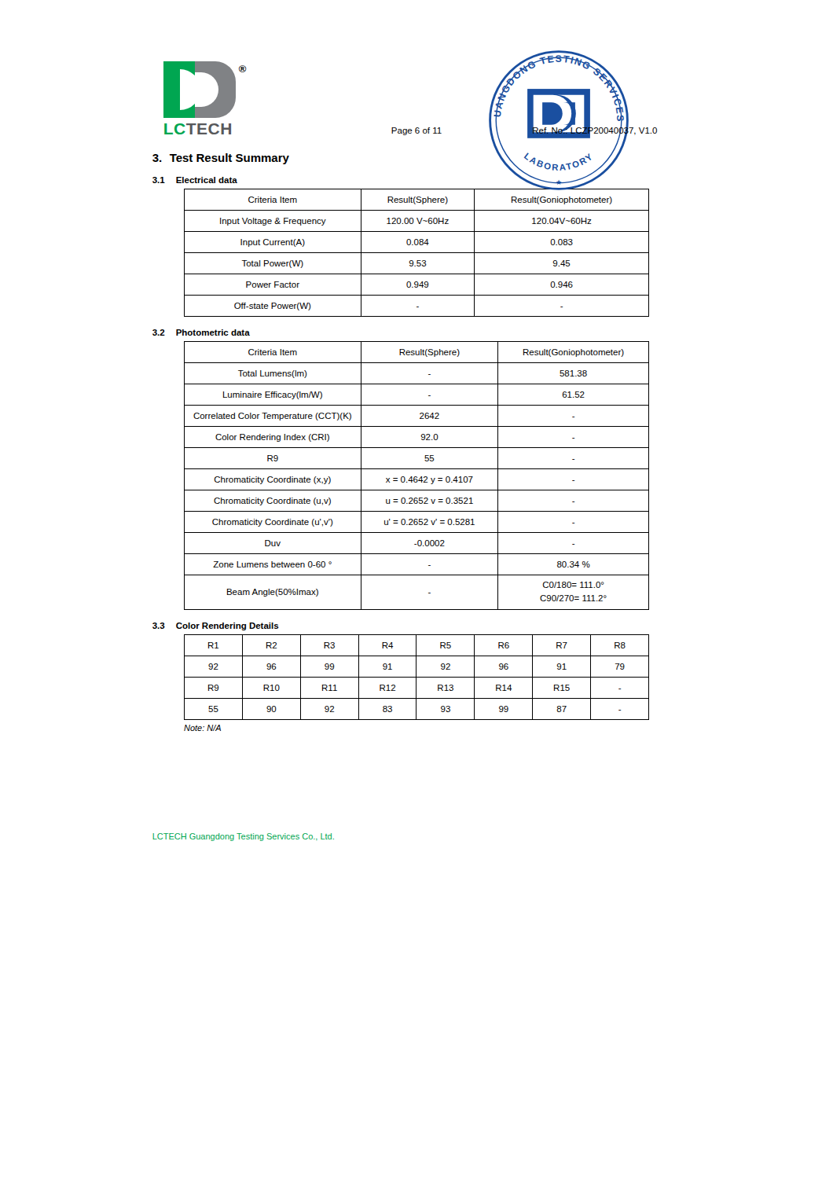®
LC TECH
LCTECH GUANGDONG TESTING SERVICES CO.,LTD. LABORATORY ★
Page 6 of 11
Ref. No.: LCZP20040037, V1.0
3. Test Result Summary
3.1 Electrical data
| Criteria Item | Result(Sphere) | Result(Goniophotometer) |
| Input Voltage & Frequency | 120.00 V~60Hz | 120.04V~60Hz |
| Input Current(A) | 0.084 | 0.083 |
| Total Power(W) | 9.53 | 9.45 |
| Power Factor | 0.949 | 0.946 |
| Off-state Power(W) | - | - |
3.2 Photometric data
| Criteria Item | Result(Sphere) | Result(Goniophotometer) |
| Total Lumens(lm) | - | 581.38 |
| Luminaire Efficacy(lm/W) | - | 61.52 |
| Correlated Color Temperature (CCT)(K) | 2642 | - |
| Color Rendering Index (CRI) | 92.0 | - |
| R9 | 55 | - |
| Chromaticity Coordinate (x,y) | x = 0.4642 y = 0.4107 | - |
| Chromaticity Coordinate (u,v) | u = 0.2652 v = 0.3521 | - |
| Chromaticity Coordinate (u',v') | u' = 0.2652 v' = 0.5281 | - |
| Duv | -0.0002 | - |
| Zone Lumens between 0-60 ° | - | 80.34 % |
| Beam Angle(50%Imax) | - | C0/180= 111.0° C90/270= 111.2° |
3.3 Color Rendering Details
| R1 | R2 | R3 | R4 | R5 | R6 | R7 | R8 |
| 92 | 96 | 99 | 91 | 92 | 96 | 91 | 79 |
| R9 | R10 | R11 | R12 | R13 | R14 | R15 | - |
| 55 | 90 | 92 | 83 | 93 | 99 | 87 | - |
Note: N/A
LCTECH Guangdong Testing Services Co., Ltd.